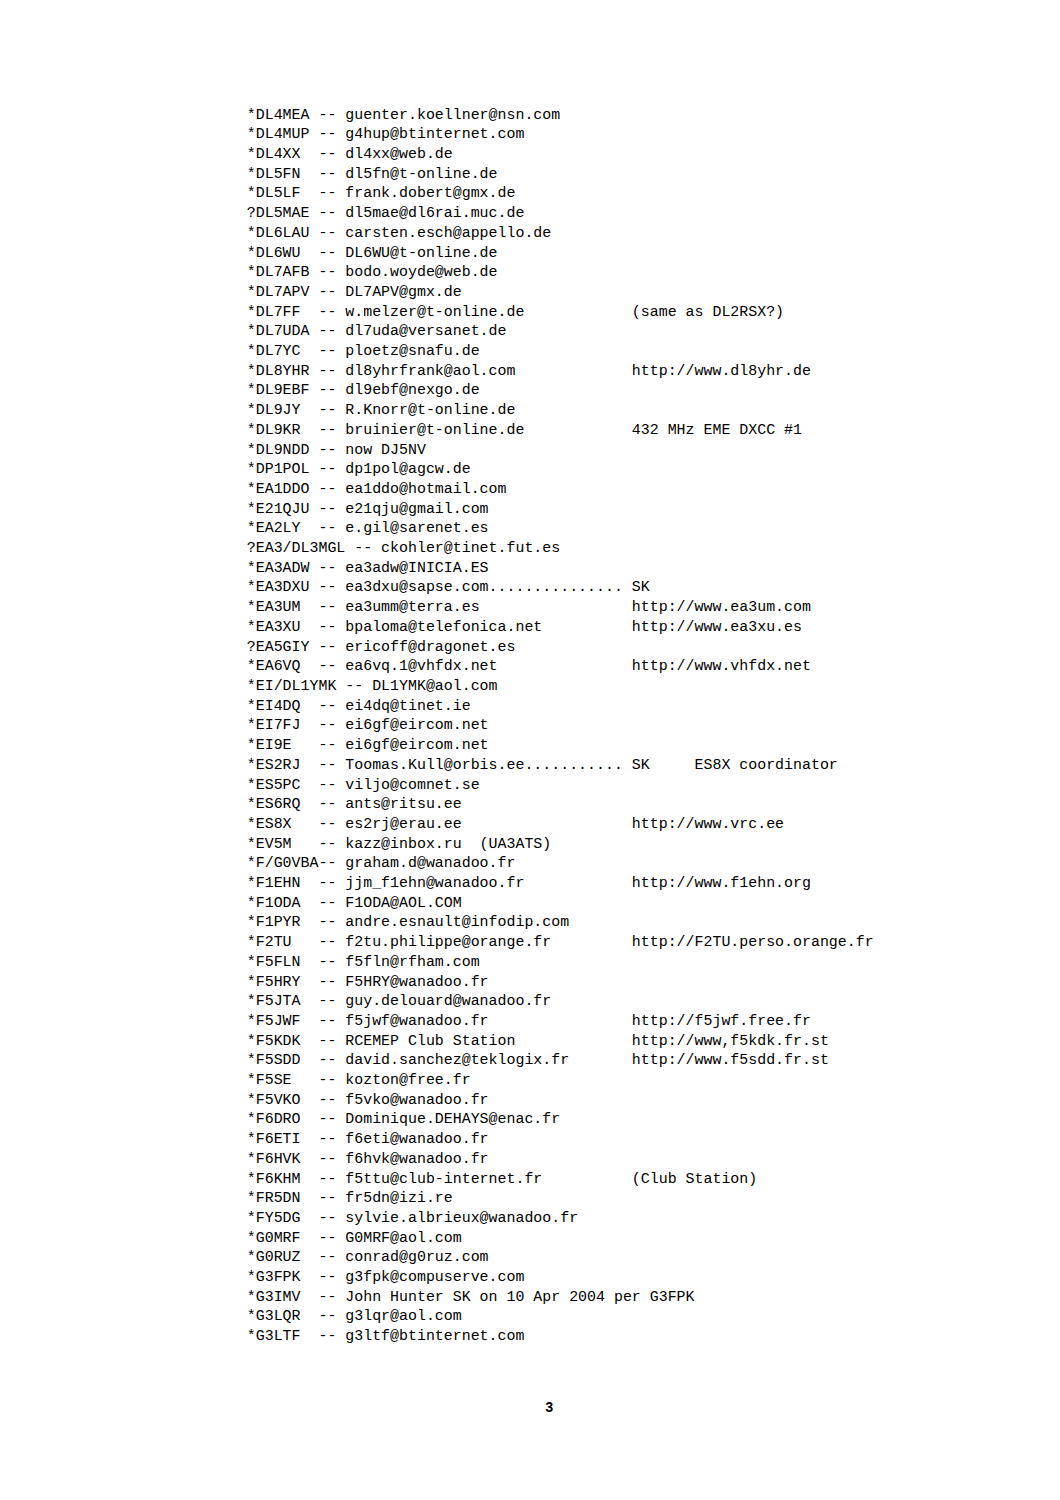*DL4MEA -- guenter.koellner@nsn.com
*DL4MUP -- g4hup@btinternet.com
*DL4XX  -- dl4xx@web.de
*DL5FN  -- dl5fn@t-online.de
*DL5LF  -- frank.dobert@gmx.de
?DL5MAE -- dl5mae@dl6rai.muc.de
*DL6LAU -- carsten.esch@appello.de
*DL6WU  -- DL6WU@t-online.de
*DL7AFB -- bodo.woyde@web.de
*DL7APV -- DL7APV@gmx.de
*DL7FF  -- w.melzer@t-online.de            (same as DL2RSX?)
*DL7UDA -- dl7uda@versanet.de
*DL7YC  -- ploetz@snafu.de
*DL8YHR -- dl8yhrfrank@aol.com             http://www.dl8yhr.de
*DL9EBF -- dl9ebf@nexgo.de
*DL9JY  -- R.Knorr@t-online.de
*DL9KR  -- bruinier@t-online.de            432 MHz EME DXCC #1
*DL9NDD -- now DJ5NV
*DP1POL -- dp1pol@agcw.de
*EA1DDO -- ea1ddo@hotmail.com
*E21QJU -- e21qju@gmail.com
*EA2LY  -- e.gil@sarenet.es
?EA3/DL3MGL -- ckohler@tinet.fut.es
*EA3ADW -- ea3adw@INICIA.ES
*EA3DXU -- ea3dxu@sapse.com............... SK
*EA3UM  -- ea3umm@terra.es                 http://www.ea3um.com
*EA3XU  -- bpaloma@telefonica.net          http://www.ea3xu.es
?EA5GIY -- ericoff@dragonet.es
*EA6VQ  -- ea6vq.1@vhfdx.net               http://www.vhfdx.net
*EI/DL1YMK -- DL1YMK@aol.com
*EI4DQ  -- ei4dq@tinet.ie
*EI7FJ  -- ei6gf@eircom.net
*EI9E   -- ei6gf@eircom.net
*ES2RJ  -- Toomas.Kull@orbis.ee........... SK     ES8X coordinator
*ES5PC  -- viljo@comnet.se
*ES6RQ  -- ants@ritsu.ee
*ES8X   -- es2rj@erau.ee                   http://www.vrc.ee
*EV5M   -- kazz@inbox.ru  (UA3ATS)
*F/G0VBA-- graham.d@wanadoo.fr
*F1EHN  -- jjm_f1ehn@wanadoo.fr            http://www.f1ehn.org
*F1ODA  -- F1ODA@AOL.COM
*F1PYR  -- andre.esnault@infodip.com
*F2TU   -- f2tu.philippe@orange.fr         http://F2TU.perso.orange.fr
*F5FLN  -- f5fln@rfham.com
*F5HRY  -- F5HRY@wanadoo.fr
*F5JTA  -- guy.delouard@wanadoo.fr
*F5JWF  -- f5jwf@wanadoo.fr                http://f5jwf.free.fr
*F5KDK  -- RCEMEP Club Station             http://www,f5kdk.fr.st
*F5SDD  -- david.sanchez@teklogix.fr       http://www.f5sdd.fr.st
*F5SE   -- kozton@free.fr
*F5VKO  -- f5vko@wanadoo.fr
*F6DRO  -- Dominique.DEHAYS@enac.fr
*F6ETI  -- f6eti@wanadoo.fr
*F6HVK  -- f6hvk@wanadoo.fr
*F6KHM  -- f5ttu@club-internet.fr          (Club Station)
*FR5DN  -- fr5dn@izi.re
*FY5DG  -- sylvie.albrieux@wanadoo.fr
*G0MRF  -- G0MRF@aol.com
*G0RUZ  -- conrad@g0ruz.com
*G3FPK  -- g3fpk@compuserve.com
*G3IMV  -- John Hunter SK on 10 Apr 2004 per G3FPK
*G3LQR  -- g3lqr@aol.com
*G3LTF  -- g3ltf@btinternet.com
3